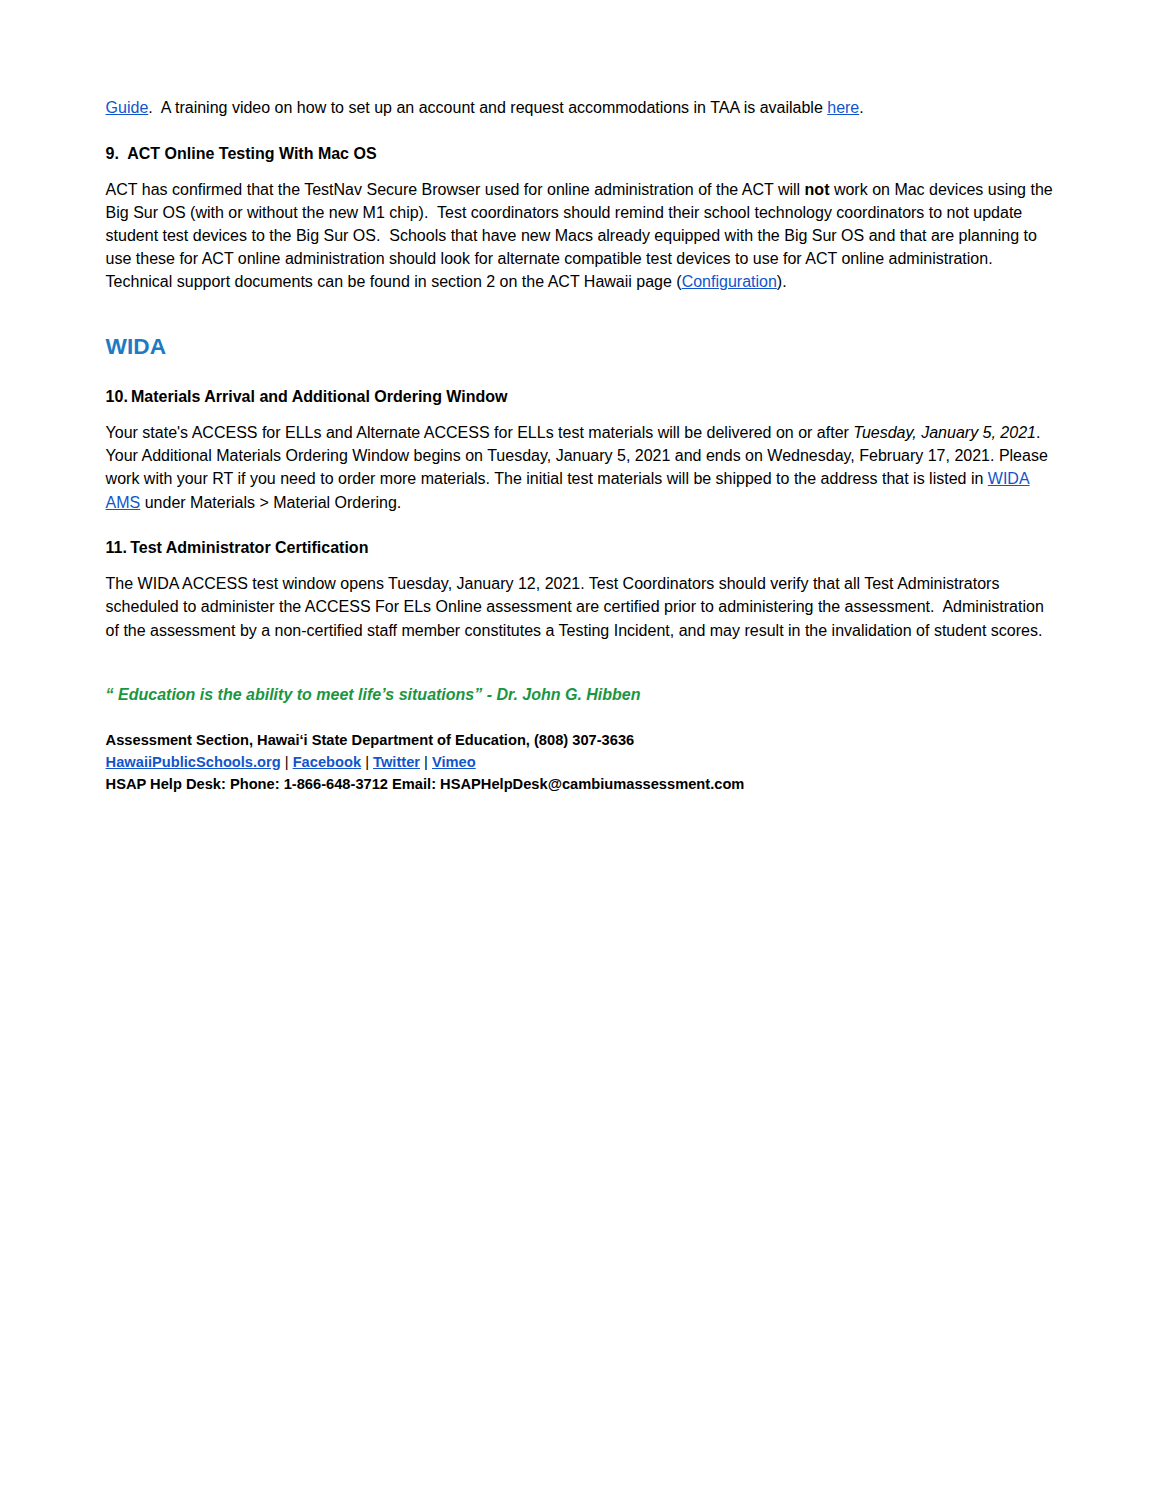Guide. A training video on how to set up an account and request accommodations in TAA is available here.
9. ACT Online Testing With Mac OS
ACT has confirmed that the TestNav Secure Browser used for online administration of the ACT will not work on Mac devices using the Big Sur OS (with or without the new M1 chip). Test coordinators should remind their school technology coordinators to not update student test devices to the Big Sur OS. Schools that have new Macs already equipped with the Big Sur OS and that are planning to use these for ACT online administration should look for alternate compatible test devices to use for ACT online administration. Technical support documents can be found in section 2 on the ACT Hawaii page (Configuration).
WIDA
10. Materials Arrival and Additional Ordering Window
Your state's ACCESS for ELLs and Alternate ACCESS for ELLs test materials will be delivered on or after Tuesday, January 5, 2021. Your Additional Materials Ordering Window begins on Tuesday, January 5, 2021 and ends on Wednesday, February 17, 2021. Please work with your RT if you need to order more materials. The initial test materials will be shipped to the address that is listed in WIDA AMS under Materials > Material Ordering.
11. Test Administrator Certification
The WIDA ACCESS test window opens Tuesday, January 12, 2021. Test Coordinators should verify that all Test Administrators scheduled to administer the ACCESS For ELs Online assessment are certified prior to administering the assessment. Administration of the assessment by a non-certified staff member constitutes a Testing Incident, and may result in the invalidation of student scores.
“ Education is the ability to meet life’s situations” - Dr. John G. Hibben
Assessment Section, Hawai‘i State Department of Education, (808) 307-3636
HawaiiPublicSchools.org | Facebook | Twitter | Vimeo
HSAP Help Desk: Phone: 1-866-648-3712 Email: HSAPHelpDesk@cambiumassessment.com